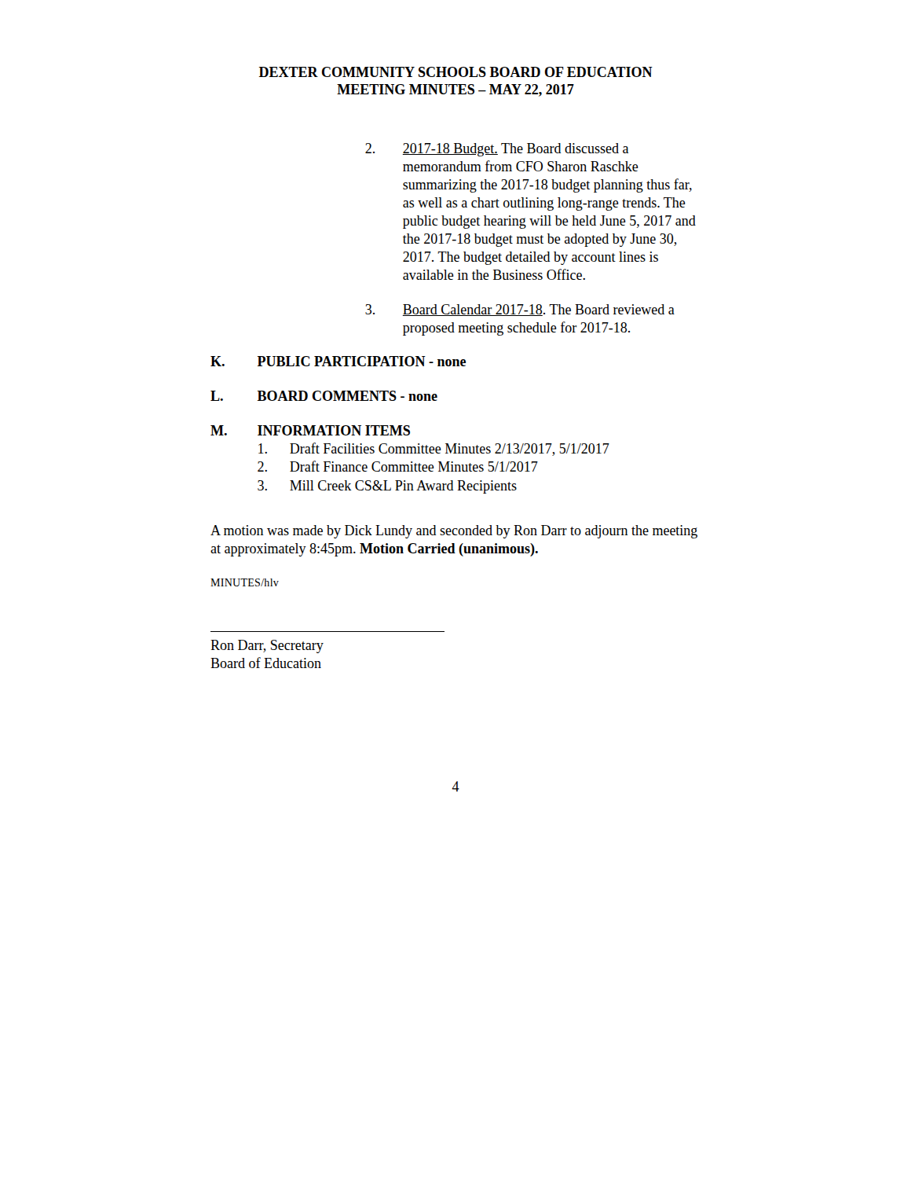DEXTER COMMUNITY SCHOOLS BOARD OF EDUCATION MEETING MINUTES – MAY 22, 2017
2.
2017-18 Budget. The Board discussed a memorandum from CFO Sharon Raschke summarizing the 2017-18 budget planning thus far, as well as a chart outlining long-range trends. The public budget hearing will be held June 5, 2017 and the 2017-18 budget must be adopted by June 30, 2017. The budget detailed by account lines is available in the Business Office.
3.
Board Calendar 2017-18. The Board reviewed a proposed meeting schedule for 2017-18.
K.
PUBLIC PARTICIPATION - none
L.
BOARD COMMENTS - none
M.
INFORMATION ITEMS
1. Draft Facilities Committee Minutes 2/13/2017, 5/1/2017
2. Draft Finance Committee Minutes 5/1/2017
3. Mill Creek CS&L Pin Award Recipients
A motion was made by Dick Lundy and seconded by Ron Darr to adjourn the meeting at approximately 8:45pm. Motion Carried (unanimous).
MINUTES/hlv
Ron Darr, Secretary
Board of Education
4